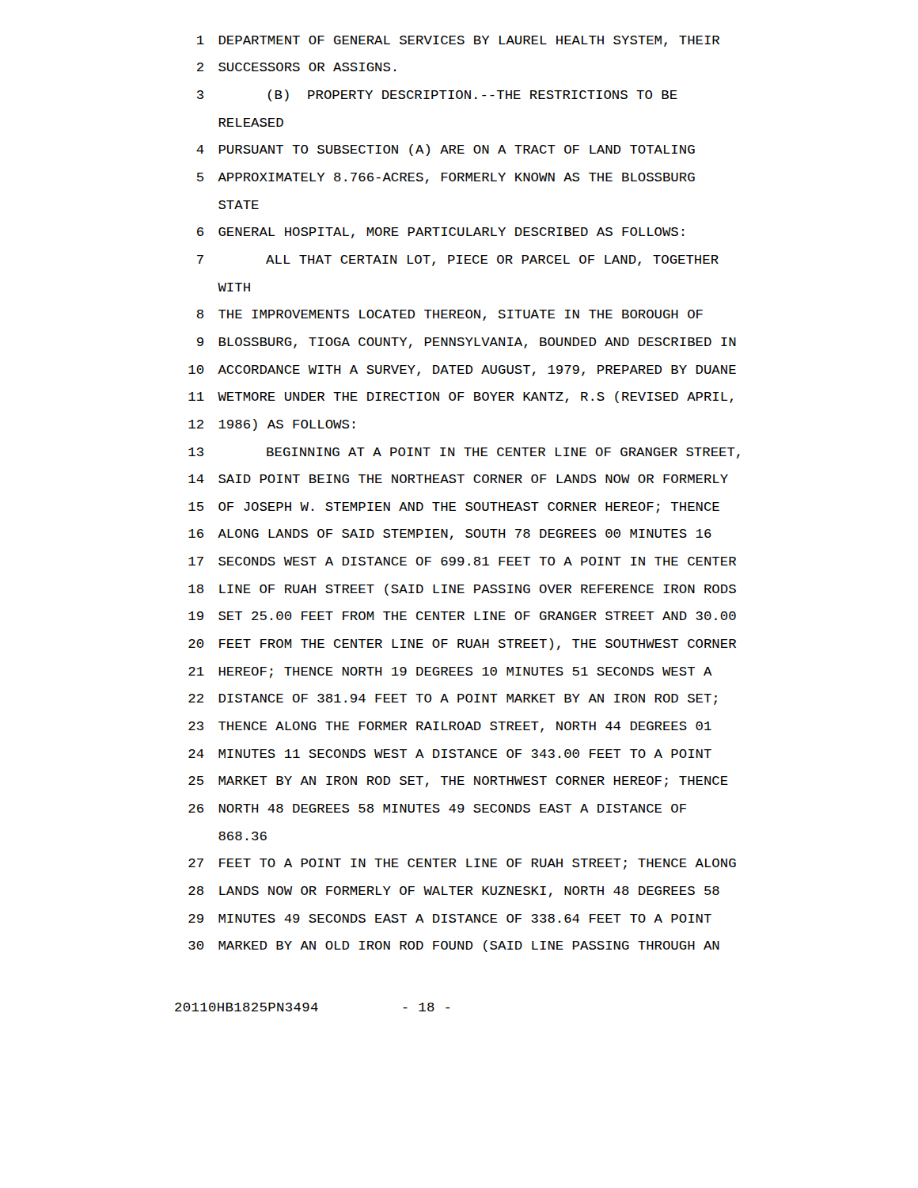DEPARTMENT OF GENERAL SERVICES BY LAUREL HEALTH SYSTEM, THEIR
SUCCESSORS OR ASSIGNS.
(B) PROPERTY DESCRIPTION.--THE RESTRICTIONS TO BE RELEASED
PURSUANT TO SUBSECTION (A) ARE ON A TRACT OF LAND TOTALING
APPROXIMATELY 8.766-ACRES, FORMERLY KNOWN AS THE BLOSSBURG STATE
GENERAL HOSPITAL, MORE PARTICULARLY DESCRIBED AS FOLLOWS:
ALL THAT CERTAIN LOT, PIECE OR PARCEL OF LAND, TOGETHER WITH
THE IMPROVEMENTS LOCATED THEREON, SITUATE IN THE BOROUGH OF
BLOSSBURG, TIOGA COUNTY, PENNSYLVANIA, BOUNDED AND DESCRIBED IN
ACCORDANCE WITH A SURVEY, DATED AUGUST, 1979, PREPARED BY DUANE
WETMORE UNDER THE DIRECTION OF BOYER KANTZ, R.S (REVISED APRIL,
1986) AS FOLLOWS:
BEGINNING AT A POINT IN THE CENTER LINE OF GRANGER STREET,
SAID POINT BEING THE NORTHEAST CORNER OF LANDS NOW OR FORMERLY
OF JOSEPH W. STEMPIEN AND THE SOUTHEAST CORNER HEREOF; THENCE
ALONG LANDS OF SAID STEMPIEN, SOUTH 78 DEGREES 00 MINUTES 16
SECONDS WEST A DISTANCE OF 699.81 FEET TO A POINT IN THE CENTER
LINE OF RUAH STREET (SAID LINE PASSING OVER REFERENCE IRON RODS
SET 25.00 FEET FROM THE CENTER LINE OF GRANGER STREET AND 30.00
FEET FROM THE CENTER LINE OF RUAH STREET), THE SOUTHWEST CORNER
HEREOF; THENCE NORTH 19 DEGREES 10 MINUTES 51 SECONDS WEST A
DISTANCE OF 381.94 FEET TO A POINT MARKET BY AN IRON ROD SET;
THENCE ALONG THE FORMER RAILROAD STREET, NORTH 44 DEGREES 01
MINUTES 11 SECONDS WEST A DISTANCE OF 343.00 FEET TO A POINT
MARKET BY AN IRON ROD SET, THE NORTHWEST CORNER HEREOF; THENCE
NORTH 48 DEGREES 58 MINUTES 49 SECONDS EAST A DISTANCE OF 868.36
FEET TO A POINT IN THE CENTER LINE OF RUAH STREET; THENCE ALONG
LANDS NOW OR FORMERLY OF WALTER KUZNESKI, NORTH 48 DEGREES 58
MINUTES 49 SECONDS EAST A DISTANCE OF 338.64 FEET TO A POINT
MARKED BY AN OLD IRON ROD FOUND (SAID LINE PASSING THROUGH AN
20110HB1825PN3494- 18 -